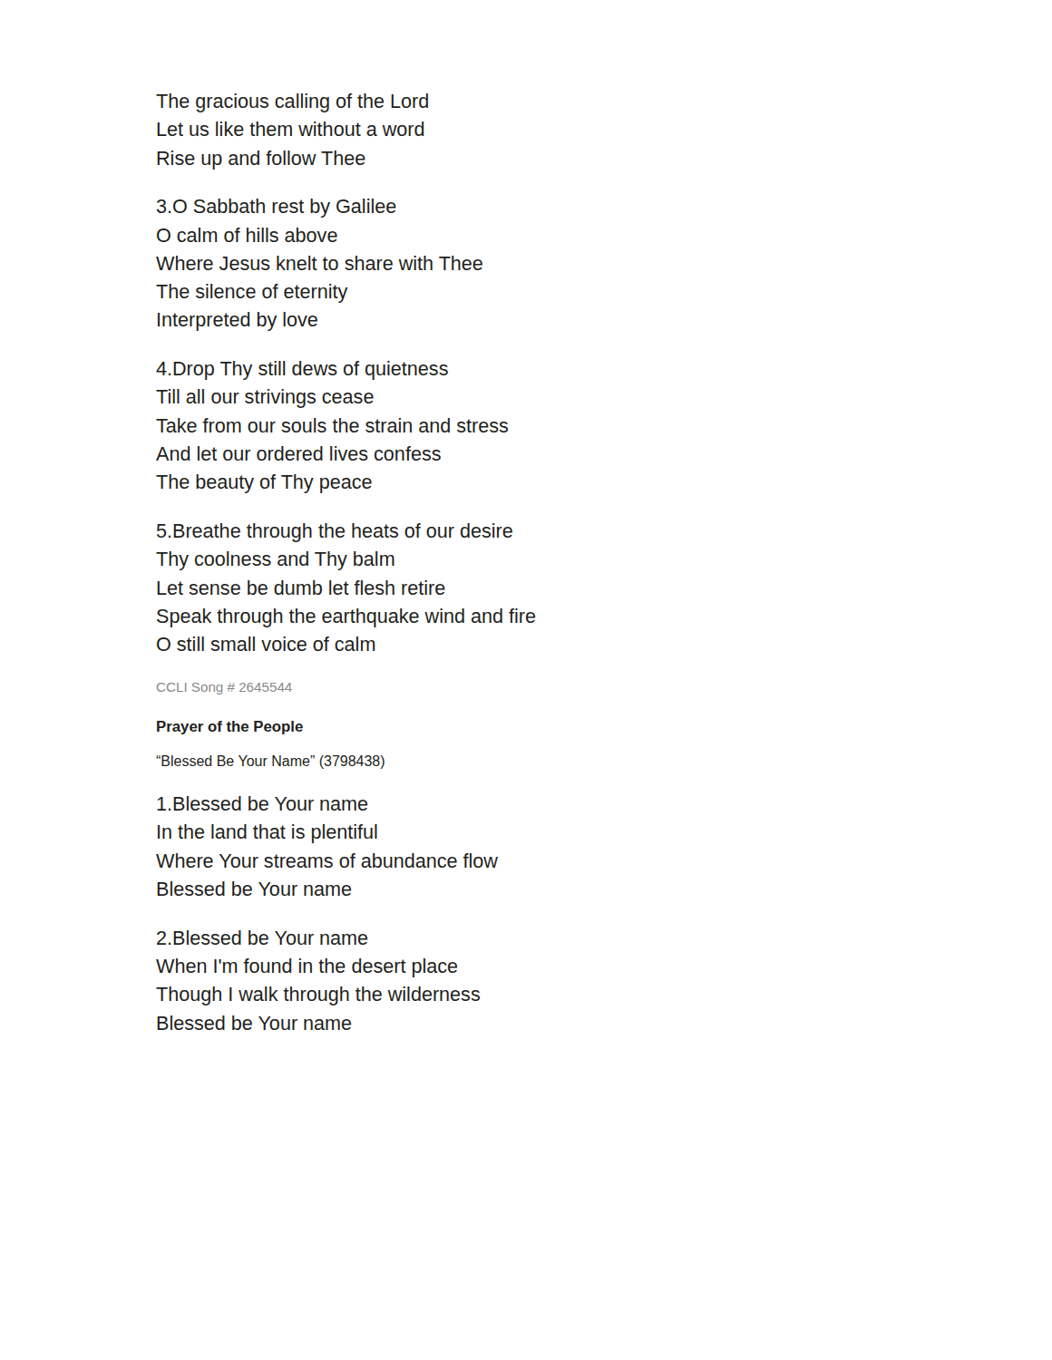The gracious calling of the Lord
Let us like them without a word
Rise up and follow Thee
3.O Sabbath rest by Galilee
O calm of hills above
Where Jesus knelt to share with Thee
The silence of eternity
Interpreted by love
4.Drop Thy still dews of quietness
Till all our strivings cease
Take from our souls the strain and stress
And let our ordered lives confess
The beauty of Thy peace
5.Breathe through the heats of our desire
Thy coolness and Thy balm
Let sense be dumb let flesh retire
Speak through the earthquake wind and fire
O still small voice of calm
CCLI Song # 2645544
Prayer of the People
“Blessed Be Your Name” (3798438)
1.Blessed be Your name
In the land that is plentiful
Where Your streams of abundance flow
Blessed be Your name
2.Blessed be Your name
When I'm found in the desert place
Though I walk through the wilderness
Blessed be Your name